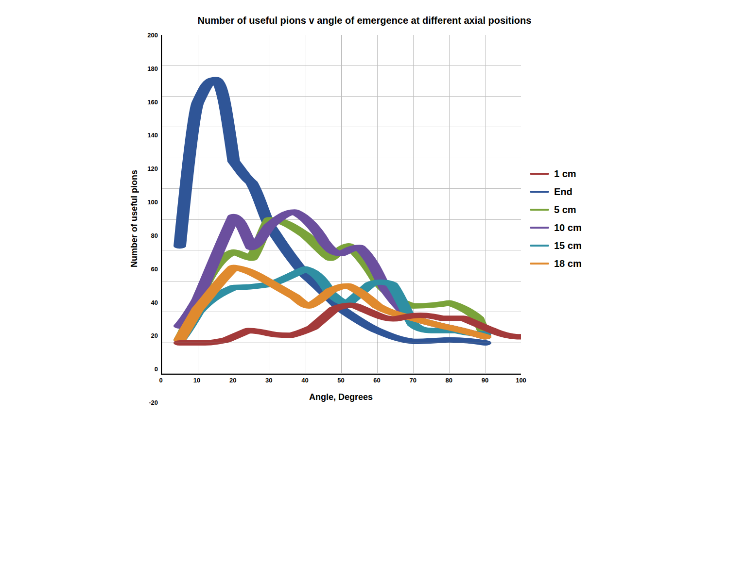Number of useful pions v angle of emergence at different axial positions
Number of useful pions
200 180 160 140 120 100 80 60 40 20 0 -20
0 10 20 30 40 50 60 70 80 90 100
Angle, Degrees
1 cm
End
5 cm
10 cm
15 cm
18 cm